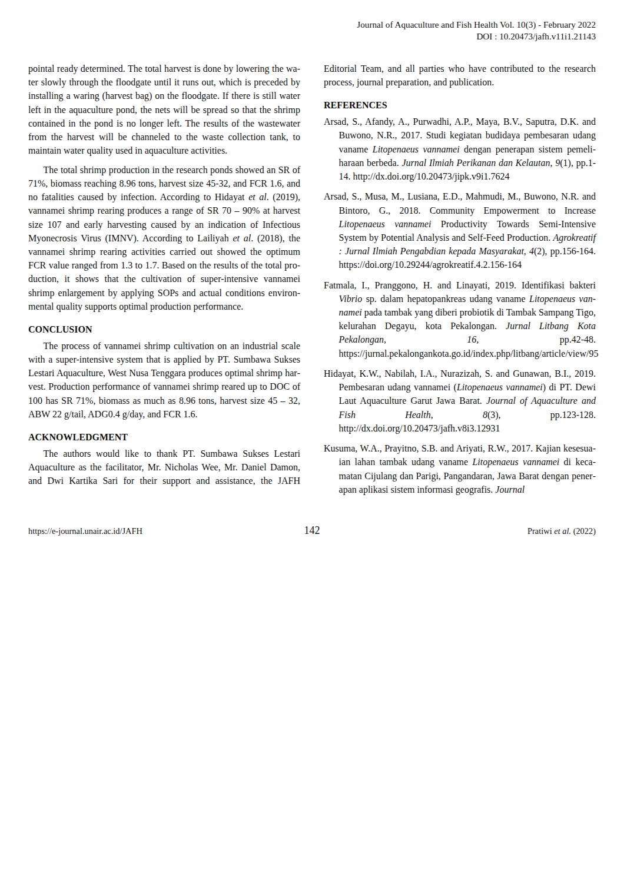Journal of Aquaculture and Fish Health Vol. 10(3) - February 2022
DOI : 10.20473/jafh.v11i1.21143
pointal ready determined. The total harvest is done by lowering the water slowly through the floodgate until it runs out, which is preceded by installing a waring (harvest bag) on the floodgate. If there is still water left in the aquaculture pond, the nets will be spread so that the shrimp contained in the pond is no longer left. The results of the wastewater from the harvest will be channeled to the waste collection tank, to maintain water quality used in aquaculture activities.
The total shrimp production in the research ponds showed an SR of 71%, biomass reaching 8.96 tons, harvest size 45-32, and FCR 1.6, and no fatalities caused by infection. According to Hidayat et al. (2019), vannamei shrimp rearing produces a range of SR 70 – 90% at harvest size 107 and early harvesting caused by an indication of Infectious Myonecrosis Virus (IMNV). According to Lailiyah et al. (2018), the vannamei shrimp rearing activities carried out showed the optimum FCR value ranged from 1.3 to 1.7. Based on the results of the total production, it shows that the cultivation of super-intensive vannamei shrimp enlargement by applying SOPs and actual conditions environmental quality supports optimal production performance.
CONCLUSION
The process of vannamei shrimp cultivation on an industrial scale with a super-intensive system that is applied by PT. Sumbawa Sukses Lestari Aquaculture, West Nusa Tenggara produces optimal shrimp harvest. Production performance of vannamei shrimp reared up to DOC of 100 has SR 71%, biomass as much as 8.96 tons, harvest size 45 – 32, ABW 22 g/tail, ADG0.4 g/day, and FCR 1.6.
ACKNOWLEDGMENT
The authors would like to thank PT. Sumbawa Sukses Lestari Aquaculture as the facilitator, Mr. Nicholas Wee, Mr. Daniel Damon, and Dwi Kartika Sari for their support and assistance, the JAFH Editorial Team, and all parties who have contributed to the research process, journal preparation, and publication.
REFERENCES
Arsad, S., Afandy, A., Purwadhi, A.P., Maya, B.V., Saputra, D.K. and Buwono, N.R., 2017. Studi kegiatan budidaya pembesaran udang vaname Litopenaeus vannamei dengan penerapan sistem pemeliharaan berbeda. Jurnal Ilmiah Perikanan dan Kelautan, 9(1), pp.1-14. http://dx.doi.org/10.20473/jipk.v9i1.7624
Arsad, S., Musa, M., Lusiana, E.D., Mahmudi, M., Buwono, N.R. and Bintoro, G., 2018. Community Empowerment to Increase Litopenaeus vannamei Productivity Towards Semi-Intensive System by Potential Analysis and Self-Feed Production. Agrokreatif : Jurnal Ilmiah Pengabdian kepada Masyarakat, 4(2), pp.156-164. https://doi.org/10.29244/agrokreatif.4.2.156-164
Fatmala, I., Pranggono, H. and Linayati, 2019. Identifikasi bakteri Vibrio sp. dalam hepatopankreas udang vaname Litopenaeus vannamei pada tambak yang diberi probiotik di Tambak Sampang Tigo, kelurahan Degayu, kota Pekalongan. Jurnal Litbang Kota Pekalongan, 16, pp.42-48. https://jurnal.pekalongankota.go.id/index.php/litbang/article/view/95
Hidayat, K.W., Nabilah, I.A., Nurazizah, S. and Gunawan, B.I., 2019. Pembesaran udang vannamei (Litopenaeus vannamei) di PT. Dewi Laut Aquaculture Garut Jawa Barat. Journal of Aquaculture and Fish Health, 8(3), pp.123-128. http://dx.doi.org/10.20473/jafh.v8i3.12931
Kusuma, W.A., Prayitno, S.B. and Ariyati, R.W., 2017. Kajian kesesuaian lahan tambak udang vaname Litopenaeus vannamei di kecamatan Cijulang dan Parigi, Pangandaran, Jawa Barat dengan penerapan aplikasi sistem informasi geografis. Journal
https://e-journal.unair.ac.id/JAFH
142
Pratiwi et al. (2022)